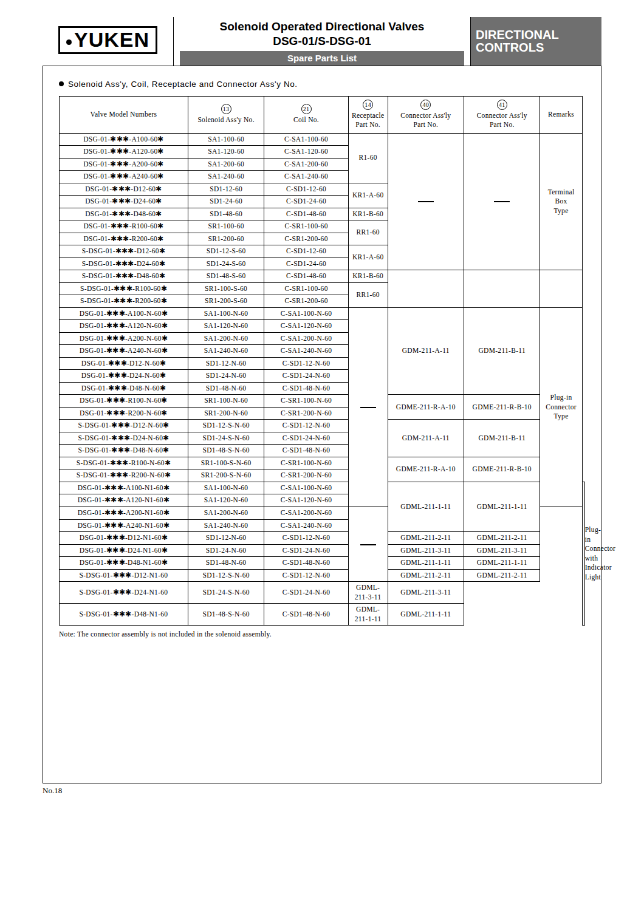YUKEN
Solenoid Operated Directional Valves
DSG-01/S-DSG-01
Spare Parts List
DIRECTIONAL
CONTROLS
Solenoid Ass'y, Coil, Receptacle and Connector Ass'y No.
| Valve Model Numbers | 13 Solenoid Ass'y No. | 21 Coil No. | 14 Receptacle Part No. | 40 Connector Ass'ly Part No. | 41 Connector Ass'ly Part No. | Remarks |
| --- | --- | --- | --- | --- | --- | --- |
| DSG-01-✱✱✱-A100-60✱ | SA1-100-60 | C-SA1-100-60 | R1-60 | | | Terminal Box Type |
| DSG-01-✱✱✱-A120-60✱ | SA1-120-60 | C-SA1-120-60 |
| DSG-01-✱✱✱-A200-60✱ | SA1-200-60 | C-SA1-200-60 |
| DSG-01-✱✱✱-A240-60✱ | SA1-240-60 | C-SA1-240-60 |
| DSG-01-✱✱✱-D12-60✱ | SD1-12-60 | C-SD1-12-60 | KR1-A-60 |
| DSG-01-✱✱✱-D24-60✱ | SD1-24-60 | C-SD1-24-60 |
| DSG-01-✱✱✱-D48-60✱ | SD1-48-60 | C-SD1-48-60 | KR1-B-60 |
| DSG-01-✱✱✱-R100-60✱ | SR1-100-60 | C-SR1-100-60 | RR1-60 |
| DSG-01-✱✱✱-R200-60✱ | SR1-200-60 | C-SR1-200-60 |
| S-DSG-01-✱✱✱-D12-60✱ | SD1-12-S-60 | C-SD1-12-60 | KR1-A-60 |
| S-DSG-01-✱✱✱-D24-60✱ | SD1-24-S-60 | C-SD1-24-60 |
| S-DSG-01-✱✱✱-D48-60✱ | SD1-48-S-60 | C-SD1-48-60 | KR1-B-60 | | | |
| S-DSG-01-✱✱✱-R100-60✱ | SR1-100-S-60 | C-SR1-100-60 | RR1-60 |
| S-DSG-01-✱✱✱-R200-60✱ | SR1-200-S-60 | C-SR1-200-60 |
| DSG-01-✱✱✱-A100-N-60✱ | SA1-100-N-60 | C-SA1-100-N-60 | | GDM-211-A-11 | GDM-211-B-11 | Plug-in Connector Type |
| DSG-01-✱✱✱-A120-N-60✱ | SA1-120-N-60 | C-SA1-120-N-60 |
| DSG-01-✱✱✱-A200-N-60✱ | SA1-200-N-60 | C-SA1-200-N-60 |
| DSG-01-✱✱✱-A240-N-60✱ | SA1-240-N-60 | C-SA1-240-N-60 |
| DSG-01-✱✱✱-D12-N-60✱ | SD1-12-N-60 | C-SD1-12-N-60 |
| DSG-01-✱✱✱-D24-N-60✱ | SD1-24-N-60 | C-SD1-24-N-60 |
| DSG-01-✱✱✱-D48-N-60✱ | SD1-48-N-60 | C-SD1-48-N-60 |
| DSG-01-✱✱✱-R100-N-60✱ | SR1-100-N-60 | C-SR1-100-N-60 | GDME-211-R-A-10 | GDME-211-R-B-10 |
| DSG-01-✱✱✱-R200-N-60✱ | SR1-200-N-60 | C-SR1-200-N-60 |
| S-DSG-01-✱✱✱-D12-N-60✱ | SD1-12-S-N-60 | C-SD1-12-N-60 | GDM-211-A-11 | GDM-211-B-11 |
| S-DSG-01-✱✱✱-D24-N-60✱ | SD1-24-S-N-60 | C-SD1-24-N-60 |
| S-DSG-01-✱✱✱-D48-N-60✱ | SD1-48-S-N-60 | C-SD1-48-N-60 |
| S-DSG-01-✱✱✱-R100-N-60✱ | SR1-100-S-N-60 | C-SR1-100-N-60 | GDME-211-R-A-10 | GDME-211-R-B-10 |
| S-DSG-01-✱✱✱-R200-N-60✱ | SR1-200-S-N-60 | C-SR1-200-N-60 |
| DSG-01-✱✱✱-A100-N1-60✱ | SA1-100-N-60 | C-SA1-100-N-60 | GDML-211-1-11 | GDML-211-1-11 | Plug-in Connector with Indicator Light |
| DSG-01-✱✱✱-A120-N1-60✱ | SA1-120-N-60 | C-SA1-120-N-60 |
| DSG-01-✱✱✱-A200-N1-60✱ | SA1-200-N-60 | C-SA1-200-N-60 | |
| DSG-01-✱✱✱-A240-N1-60✱ | SA1-240-N-60 | C-SA1-240-N-60 |
| DSG-01-✱✱✱-D12-N1-60✱ | SD1-12-N-60 | C-SD1-12-N-60 | GDML-211-2-11 | GDML-211-2-11 |
| DSG-01-✱✱✱-D24-N1-60✱ | SD1-24-N-60 | C-SD1-24-N-60 | GDML-211-3-11 | GDML-211-3-11 |
| DSG-01-✱✱✱-D48-N1-60✱ | SD1-48-N-60 | C-SD1-48-N-60 | GDML-211-1-11 | GDML-211-1-11 |
| S-DSG-01-✱✱✱-D12-N1-60 | SD1-12-S-N-60 | C-SD1-12-N-60 | GDML-211-2-11 | GDML-211-2-11 |
| S-DSG-01-✱✱✱-D24-N1-60 | SD1-24-S-N-60 | C-SD1-24-N-60 | GDML-211-3-11 | GDML-211-3-11 |
| S-DSG-01-✱✱✱-D48-N1-60 | SD1-48-S-N-60 | C-SD1-48-N-60 | GDML-211-1-11 | GDML-211-1-11 |
Note: The connector assembly is not included in the solenoid assembly.
No.18